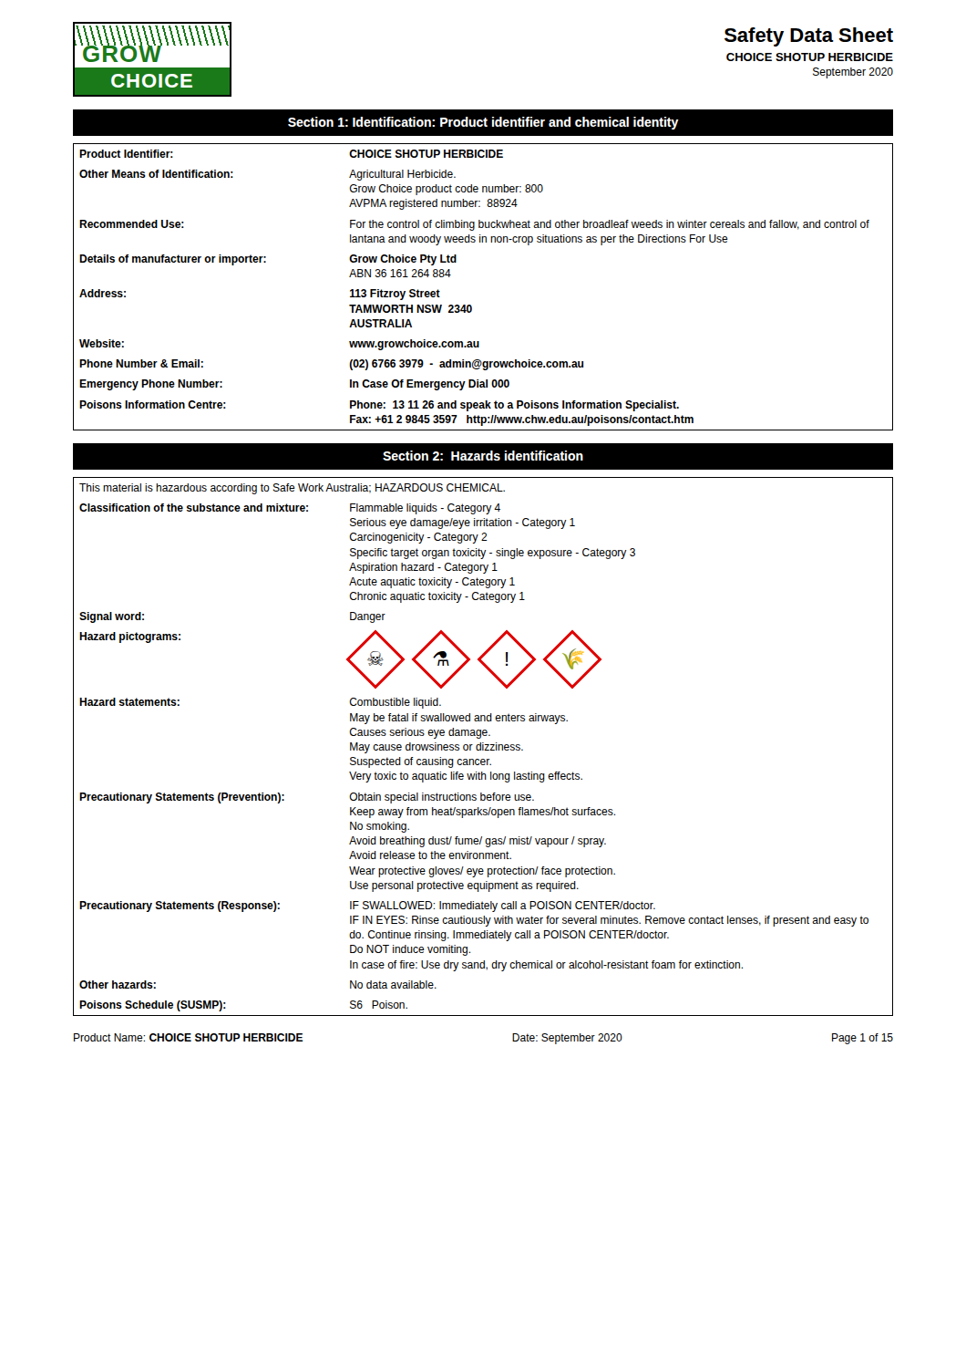GROW
CHOICE
Safety Data Sheet
CHOICE SHOTUP HERBICIDE
September 2020
Section 1: Identification: Product identifier and chemical identity
| Product Identifier: | CHOICE SHOTUP HERBICIDE |
| Other Means of Identification: | Agricultural Herbicide. Grow Choice product code number: 800 AVPMA registered number: 88924 |
| Recommended Use: | For the control of climbing buckwheat and other broadleaf weeds in winter cereals and fallow, and control of lantana and woody weeds in non-crop situations as per the Directions For Use |
| Details of manufacturer or importer: | Grow Choice Pty Ltd ABN 36 161 264 884 |
| Address: | 113 Fitzroy Street TAMWORTH NSW 2340 AUSTRALIA |
| Website: | www.growchoice.com.au |
| Phone Number & Email: | (02) 6766 3979 - admin@growchoice.com.au |
| Emergency Phone Number: | In Case Of Emergency Dial 000 |
| Poisons Information Centre: | Phone: 13 11 26 and speak to a Poisons Information Specialist. Fax: +61 2 9845 3597 http://www.chw.edu.au/poisons/contact.htm |
Section 2: Hazards identification
| This material is hazardous according to Safe Work Australia; HAZARDOUS CHEMICAL. |
| Classification of the substance and mixture: | Flammable liquids - Category 4 Serious eye damage/eye irritation - Category 1 Carcinogenicity - Category 2 Specific target organ toxicity - single exposure - Category 3 Aspiration hazard - Category 1 Acute aquatic toxicity - Category 1 Chronic aquatic toxicity - Category 1 |
| Signal word: | Danger |
| Hazard pictograms: | ☠ ⚗ ! 🌾 |
| Hazard statements: | Combustible liquid. May be fatal if swallowed and enters airways. Causes serious eye damage. May cause drowsiness or dizziness. Suspected of causing cancer. Very toxic to aquatic life with long lasting effects. |
| Precautionary Statements (Prevention): | Obtain special instructions before use. Keep away from heat/sparks/open flames/hot surfaces. No smoking. Avoid breathing dust/ fume/ gas/ mist/ vapour / spray. Avoid release to the environment. Wear protective gloves/ eye protection/ face protection. Use personal protective equipment as required. |
| Precautionary Statements (Response): | IF SWALLOWED: Immediately call a POISON CENTER/doctor. IF IN EYES: Rinse cautiously with water for several minutes. Remove contact lenses, if present and easy to do. Continue rinsing. Immediately call a POISON CENTER/doctor. Do NOT induce vomiting. In case of fire: Use dry sand, dry chemical or alcohol-resistant foam for extinction. |
| Other hazards: | No data available. |
| Poisons Schedule (SUSMP): | S6 Poison. |
Product Name: CHOICE SHOTUP HERBICIDE
Date: September 2020
Page 1 of 15